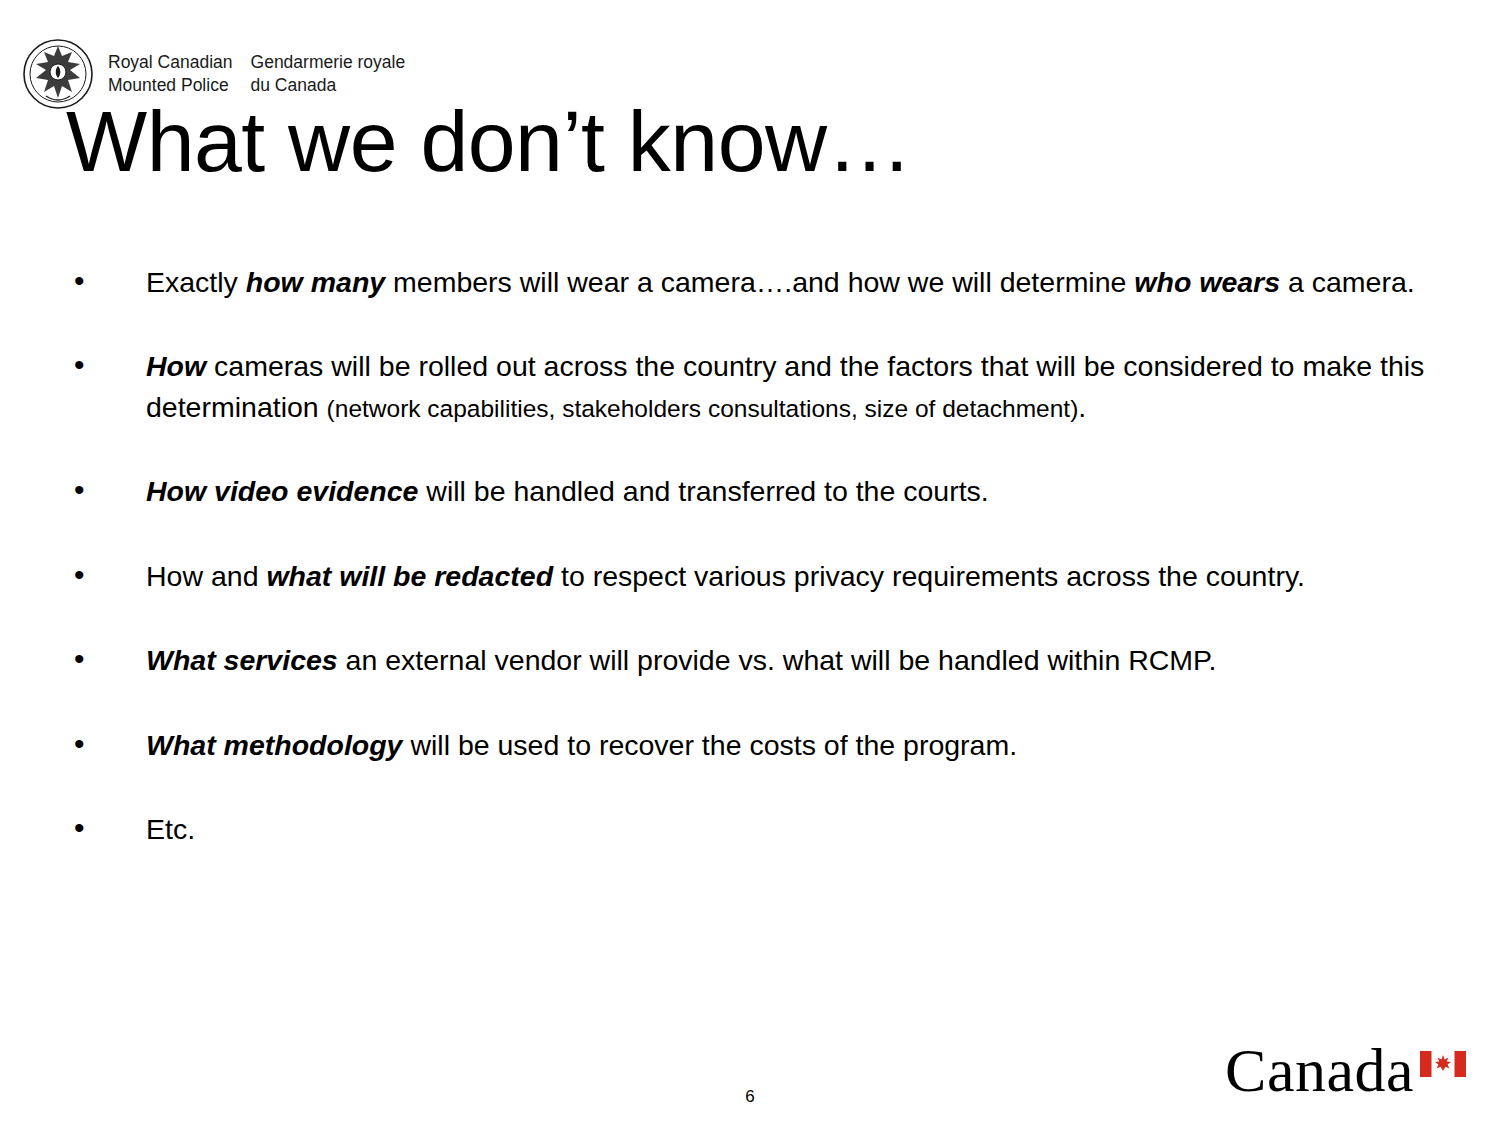| Royal Canadian | Gendarmerie royale |
| Mounted Police | du Canada |
What we don’t know…
Exactly how many members will wear a camera….and how we will determine who wears a camera.
How cameras will be rolled out across the country and the factors that will be considered to make this determination (network capabilities, stakeholders consultations, size of detachment).
How video evidence will be handled and transferred to the courts.
How and what will be redacted to respect various privacy requirements across the country.
What services an external vendor will provide vs. what will be handled within RCMP.
What methodology will be used to recover the costs of the program.
Etc.
6
Canada